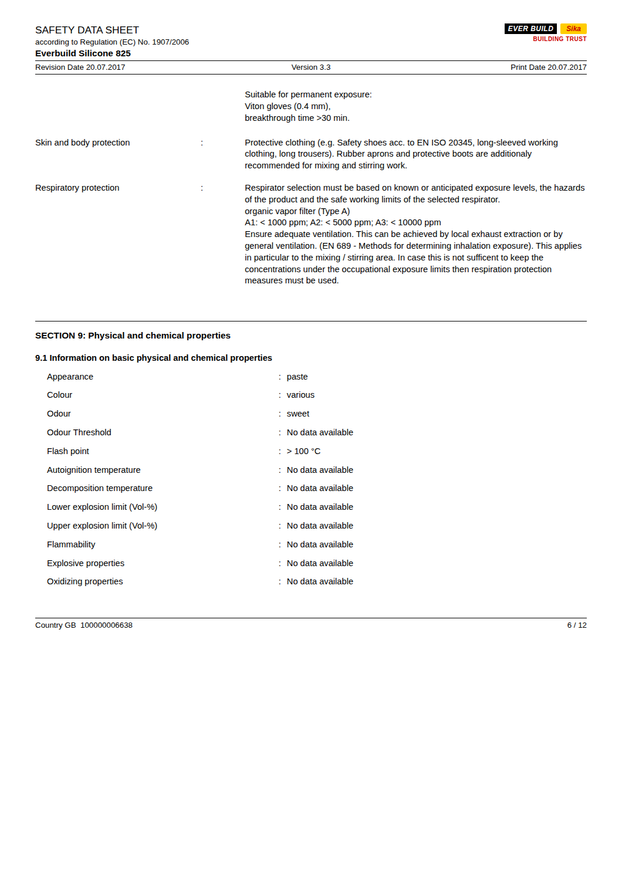EVER BUILD Sika
BUILDING TRUST
SAFETY DATA SHEET
according to Regulation (EC) No. 1907/2006
Everbuild Silicone 825
Revision Date 20.07.2017 Version 3.3 Print Date 20.07.2017
Suitable for permanent exposure:
Viton gloves (0.4 mm),
breakthrough time >30 min.
| Skin and body protection | : | Protective clothing (e.g. Safety shoes acc. to EN ISO 20345, long-sleeved working clothing, long trousers). Rubber aprons and protective boots are additionaly recommended for mixing and stirring work. |
| Respiratory protection | : | Respirator selection must be based on known or anticipated exposure levels, the hazards of the product and the safe working limits of the selected respirator. organic vapor filter (Type A) A1: < 1000 ppm; A2: < 5000 ppm; A3: < 10000 ppm Ensure adequate ventilation. This can be achieved by local exhaust extraction or by general ventilation. (EN 689 - Methods for determining inhalation exposure). This applies in particular to the mixing / stirring area. In case this is not sufficent to keep the concentrations under the occupational exposure limits then respiration protection measures must be used. |
SECTION 9: Physical and chemical properties
9.1 Information on basic physical and chemical properties
| Appearance | : | paste |
| Colour | : | various |
| Odour | : | sweet |
| Odour Threshold | : | No data available |
| Flash point | : | > 100 °C |
| Autoignition temperature | : | No data available |
| Decomposition temperature | : | No data available |
| Lower explosion limit (Vol-%) | : | No data available |
| Upper explosion limit (Vol-%) | : | No data available |
| Flammability | : | No data available |
| Explosive properties | : | No data available |
| Oxidizing properties | : | No data available |
Country GB 100000006638 6 / 12